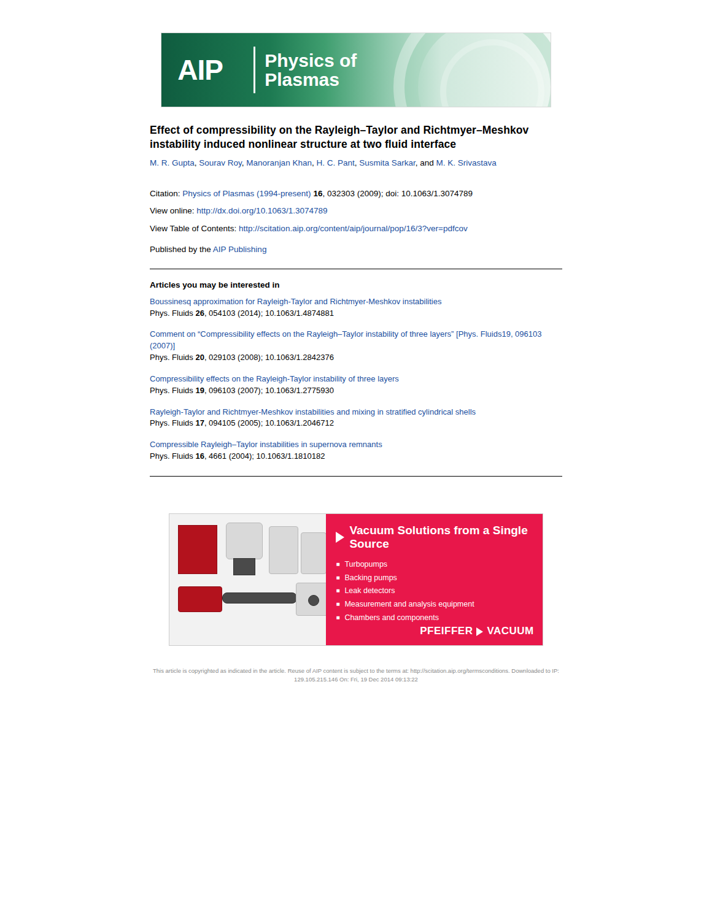AIP
Physics of
Plasmas
Effect of compressibility on the Rayleigh–Taylor and Richtmyer–Meshkov instability induced nonlinear structure at two fluid interface
M. R. Gupta, Sourav Roy, Manoranjan Khan, H. C. Pant, Susmita Sarkar, and M. K. Srivastava
Citation: Physics of Plasmas (1994-present) 16, 032303 (2009); doi: 10.1063/1.3074789
View online: http://dx.doi.org/10.1063/1.3074789
View Table of Contents: http://scitation.aip.org/content/aip/journal/pop/16/3?ver=pdfcov
Published by the AIP Publishing
Articles you may be interested in
Boussinesq approximation for Rayleigh-Taylor and Richtmyer-Meshkov instabilities Phys. Fluids 26, 054103 (2014); 10.1063/1.4874881
Comment on “Compressibility effects on the Rayleigh–Taylor instability of three layers” [Phys. Fluids19, 096103 (2007)] Phys. Fluids 20, 029103 (2008); 10.1063/1.2842376
Compressibility effects on the Rayleigh-Taylor instability of three layers Phys. Fluids 19, 096103 (2007); 10.1063/1.2775930
Rayleigh-Taylor and Richtmyer-Meshkov instabilities and mixing in stratified cylindrical shells Phys. Fluids 17, 094105 (2005); 10.1063/1.2046712
Compressible Rayleigh–Taylor instabilities in supernova remnants Phys. Fluids 16, 4661 (2004); 10.1063/1.1810182
Vacuum Solutions from a Single Source
Turbopumps
Backing pumps
Leak detectors
Measurement and analysis equipment
Chambers and components
PFEIFFER VACUUM
This article is copyrighted as indicated in the article. Reuse of AIP content is subject to the terms at: http://scitation.aip.org/termsconditions. Downloaded to IP:
129.105.215.146 On: Fri, 19 Dec 2014 09:13:22